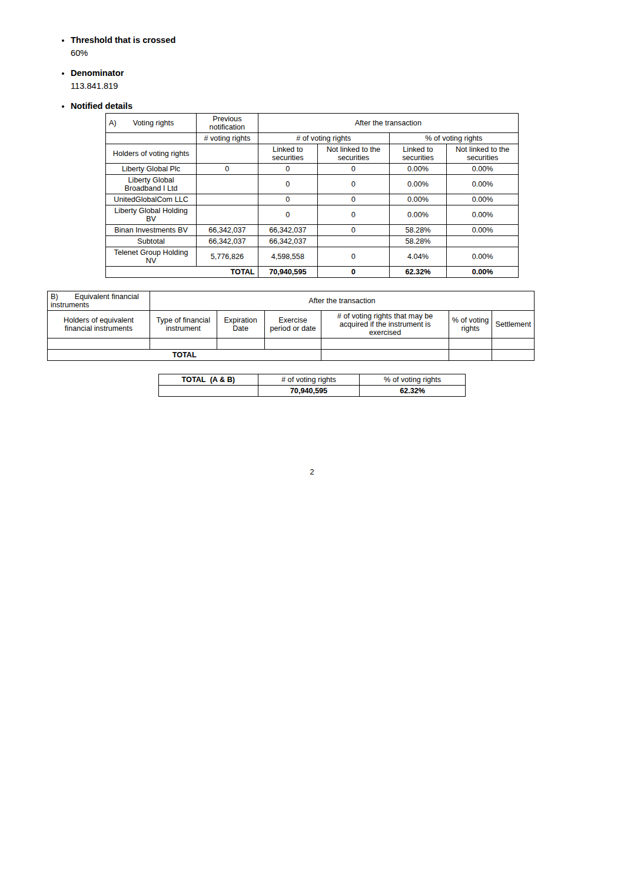Threshold that is crossed 60%
Denominator 113.841.819
Notified details
| A) Voting rights | Previous notification | After the transaction |
| | # voting rights | # of voting rights | % of voting rights |
| Holders of voting rights | | Linked to securities | Not linked to the securities | Linked to securities | Not linked to the securities |
| Liberty Global Plc | 0 | 0 | 0 | 0.00% | 0.00% |
| Liberty Global Broadband I Ltd | | 0 | 0 | 0.00% | 0.00% |
| UnitedGlobalCom LLC | | 0 | 0 | 0.00% | 0.00% |
| Liberty Global Holding BV | | 0 | 0 | 0.00% | 0.00% |
| Binan Investments BV | 66,342,037 | 66,342,037 | 0 | 58.28% | 0.00% |
| Subtotal | 66,342,037 | 66,342,037 | | 58.28% | |
| Telenet Group Holding NV | 5,776,826 | 4,598,558 | 0 | 4.04% | 0.00% |
| TOTAL | 70,940,595 | 0 | 62.32% | 0.00% |
| B) Equivalent financial instruments | After the transaction |
| Holders of equivalent financial instruments | Type of financial instrument | Expiration Date | Exercise period or date | # of voting rights that may be acquired if the instrument is exercised | % of voting rights | Settlement |
| TOTAL | | | |
| TOTAL (A & B) | # of voting rights | % of voting rights |
| | 70,940,595 | 62.32% |
2